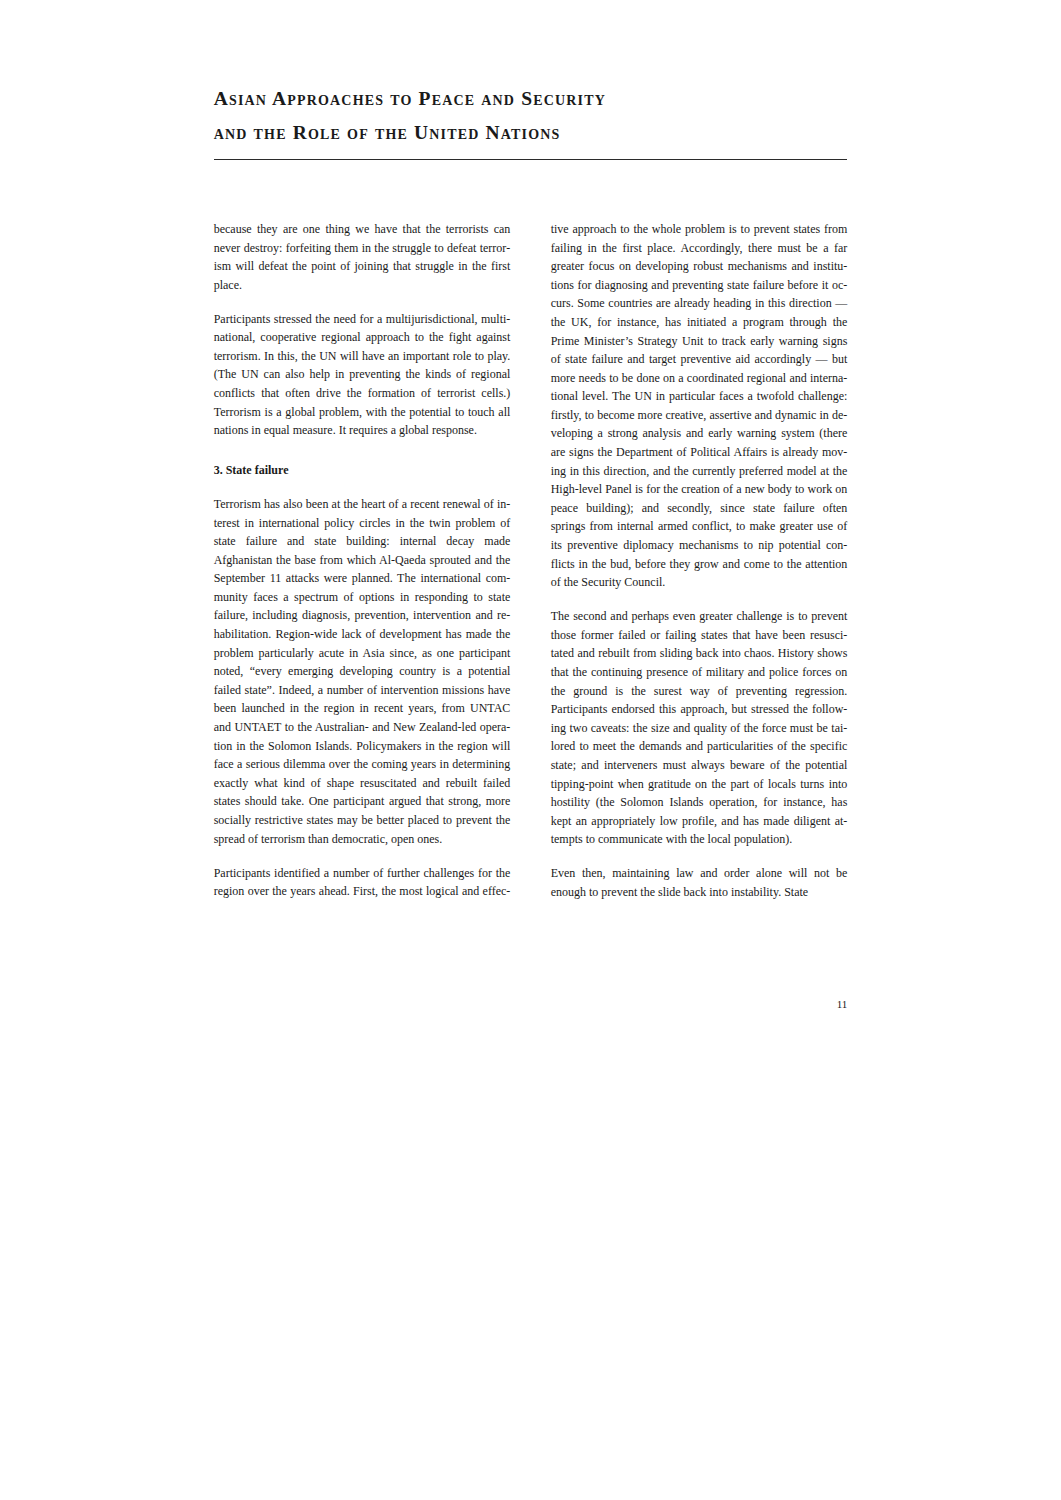Asian Approaches to Peace and Securityand the Role of the United Nations
because they are one thing we have that the terrorists can never destroy: forfeiting them in the struggle to defeat terrorism will defeat the point of joining that struggle in the first place.
Participants stressed the need for a multijurisdictional, multinational, cooperative regional approach to the fight against terrorism. In this, the UN will have an important role to play. (The UN can also help in preventing the kinds of regional conflicts that often drive the formation of terrorist cells.) Terrorism is a global problem, with the potential to touch all nations in equal measure. It requires a global response.
3. State failure
Terrorism has also been at the heart of a recent renewal of interest in international policy circles in the twin problem of state failure and state building: internal decay made Afghanistan the base from which Al-Qaeda sprouted and the September 11 attacks were planned. The international community faces a spectrum of options in responding to state failure, including diagnosis, prevention, intervention and rehabilitation. Region-wide lack of development has made the problem particularly acute in Asia since, as one participant noted, “every emerging developing country is a potential failed state”. Indeed, a number of intervention missions have been launched in the region in recent years, from UNTAC and UNTAET to the Australian- and New Zealand-led operation in the Solomon Islands. Policymakers in the region will face a serious dilemma over the coming years in determining exactly what kind of shape resuscitated and rebuilt failed states should take. One participant argued that strong, more socially restrictive states may be better placed to prevent the spread of terrorism than democratic, open ones.
Participants identified a number of further challenges for the region over the years ahead. First, the most logical and effective approach to the whole problem is to prevent states from failing in the first place. Accordingly, there must be a far greater focus on developing robust mechanisms and institutions for diagnosing and preventing state failure before it occurs. Some countries are already heading in this direction — the UK, for instance, has initiated a program through the Prime Minister’s Strategy Unit to track early warning signs of state failure and target preventive aid accordingly — but more needs to be done on a coordinated regional and international level. The UN in particular faces a twofold challenge: firstly, to become more creative, assertive and dynamic in developing a strong analysis and early warning system (there are signs the Department of Political Affairs is already moving in this direction, and the currently preferred model at the High-level Panel is for the creation of a new body to work on peace building); and secondly, since state failure often springs from internal armed conflict, to make greater use of its preventive diplomacy mechanisms to nip potential conflicts in the bud, before they grow and come to the attention of the Security Council.
The second and perhaps even greater challenge is to prevent those former failed or failing states that have been resuscitated and rebuilt from sliding back into chaos. History shows that the continuing presence of military and police forces on the ground is the surest way of preventing regression. Participants endorsed this approach, but stressed the following two caveats: the size and quality of the force must be tailored to meet the demands and particularities of the specific state; and interveners must always beware of the potential tipping-point when gratitude on the part of locals turns into hostility (the Solomon Islands operation, for instance, has kept an appropriately low profile, and has made diligent attempts to communicate with the local population).
Even then, maintaining law and order alone will not be enough to prevent the slide back into instability. State
11